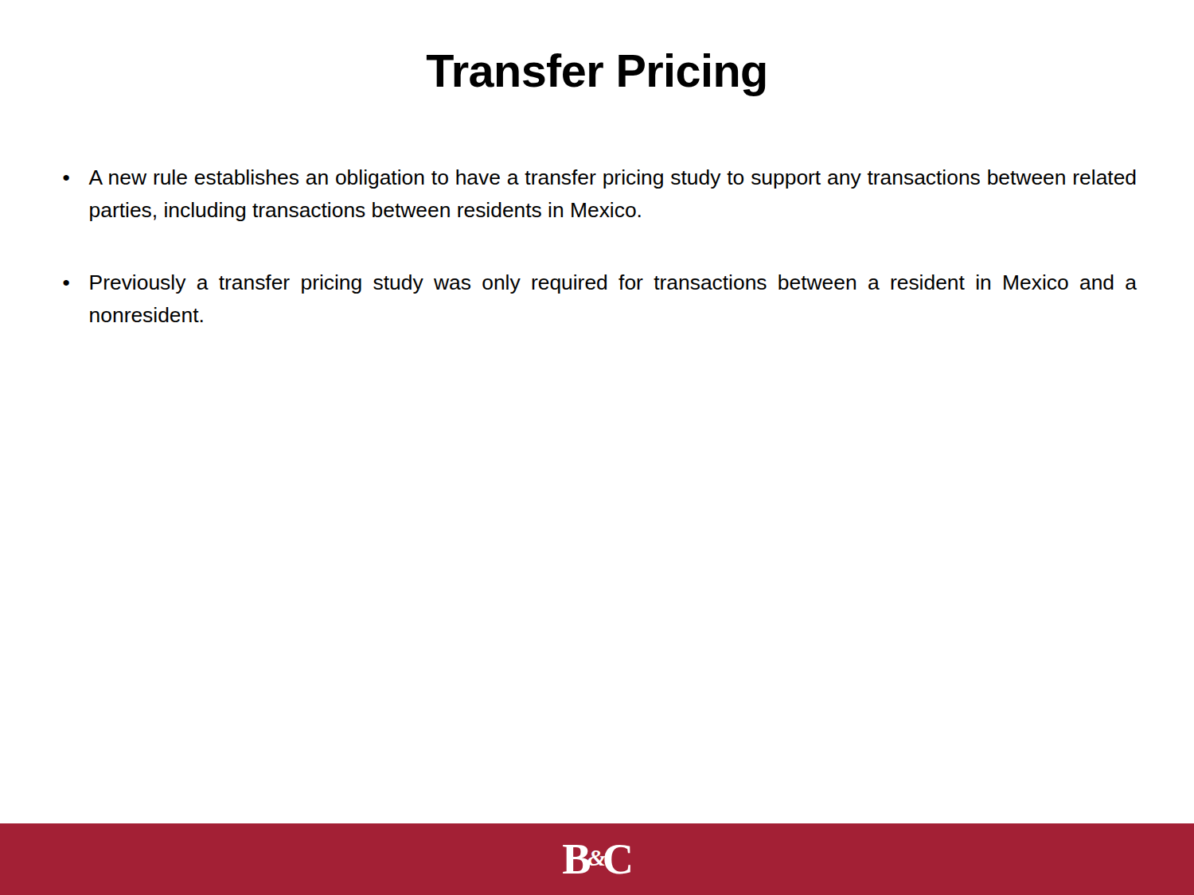Transfer Pricing
A new rule establishes an obligation to have a transfer pricing study to support any transactions between related parties, including transactions between residents in Mexico.
Previously a transfer pricing study was only required for transactions between a resident in Mexico and a nonresident.
B&C